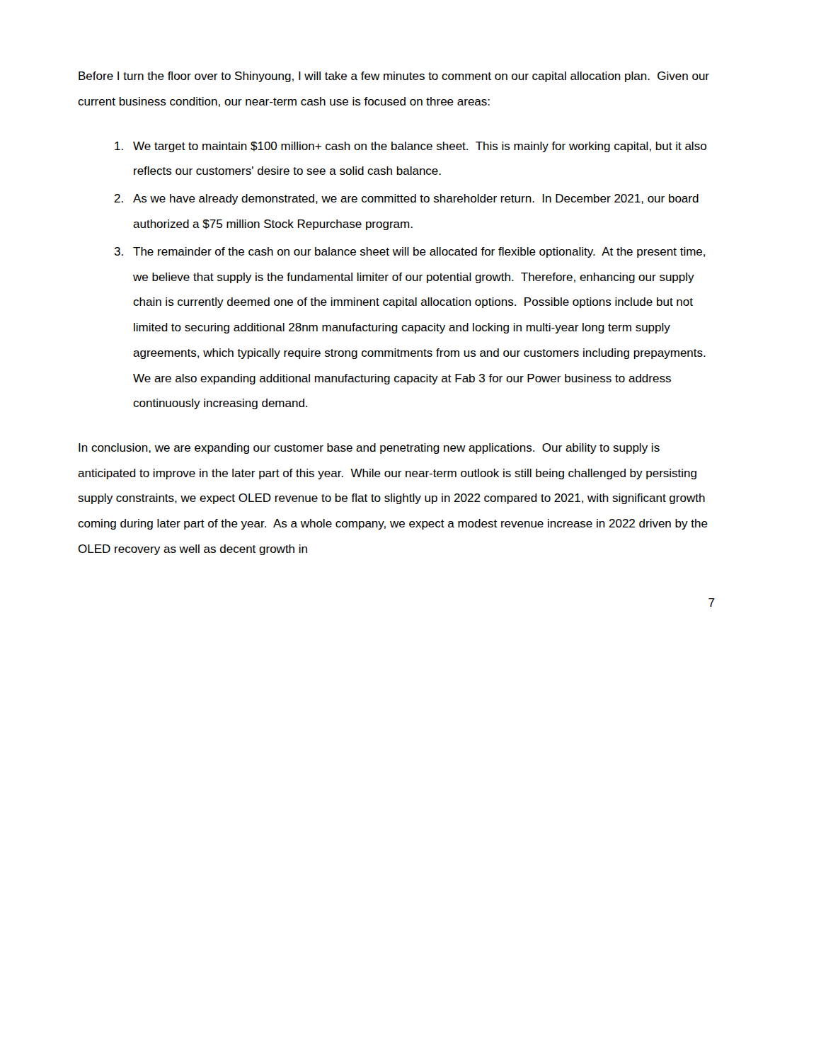Before I turn the floor over to Shinyoung, I will take a few minutes to comment on our capital allocation plan. Given our current business condition, our near-term cash use is focused on three areas:
We target to maintain $100 million+ cash on the balance sheet. This is mainly for working capital, but it also reflects our customers' desire to see a solid cash balance.
As we have already demonstrated, we are committed to shareholder return. In December 2021, our board authorized a $75 million Stock Repurchase program.
The remainder of the cash on our balance sheet will be allocated for flexible optionality. At the present time, we believe that supply is the fundamental limiter of our potential growth. Therefore, enhancing our supply chain is currently deemed one of the imminent capital allocation options. Possible options include but not limited to securing additional 28nm manufacturing capacity and locking in multi-year long term supply agreements, which typically require strong commitments from us and our customers including prepayments. We are also expanding additional manufacturing capacity at Fab 3 for our Power business to address continuously increasing demand.
In conclusion, we are expanding our customer base and penetrating new applications. Our ability to supply is anticipated to improve in the later part of this year. While our near-term outlook is still being challenged by persisting supply constraints, we expect OLED revenue to be flat to slightly up in 2022 compared to 2021, with significant growth coming during later part of the year. As a whole company, we expect a modest revenue increase in 2022 driven by the OLED recovery as well as decent growth in
7